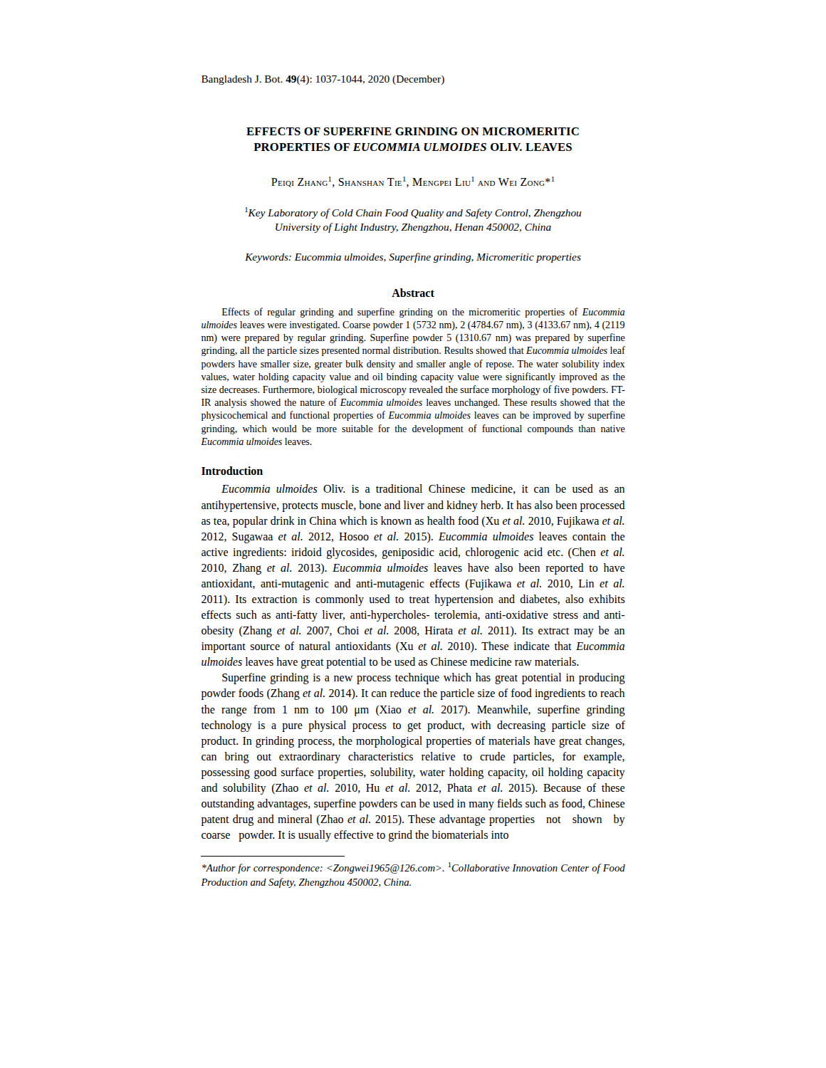Bangladesh J. Bot. 49(4): 1037-1044, 2020 (December)
Effects of Superfine Grinding on Micromeritic
Properties of Eucommia ulmoides Oliv. Leaves
Peiqi Zhang1, Shanshan Tie1, Mengpei Liu1 and Wei Zong*1
1Key Laboratory of Cold Chain Food Quality and Safety Control, Zhengzhou
University of Light Industry, Zhengzhou, Henan 450002, China
Keywords: Eucommia ulmoides, Superfine grinding, Micromeritic properties
Abstract
Effects of regular grinding and superfine grinding on the micromeritic properties of Eucommia ulmoides leaves were investigated. Coarse powder 1 (5732 nm), 2 (4784.67 nm), 3 (4133.67 nm), 4 (2119 nm) were prepared by regular grinding. Superfine powder 5 (1310.67 nm) was prepared by superfine grinding, all the particle sizes presented normal distribution. Results showed that Eucommia ulmoides leaf powders have smaller size, greater bulk density and smaller angle of repose. The water solubility index values, water holding capacity value and oil binding capacity value were significantly improved as the size decreases. Furthermore, biological microscopy revealed the surface morphology of five powders. FT-IR analysis showed the nature of Eucommia ulmoides leaves unchanged. These results showed that the physicochemical and functional properties of Eucommia ulmoides leaves can be improved by superfine grinding, which would be more suitable for the development of functional compounds than native Eucommia ulmoides leaves.
Introduction
Eucommia ulmoides Oliv. is a traditional Chinese medicine, it can be used as an antihypertensive, protects muscle, bone and liver and kidney herb. It has also been processed as tea, popular drink in China which is known as health food (Xu et al. 2010, Fujikawa et al. 2012, Sugawaa et al. 2012, Hosoo et al. 2015). Eucommia ulmoides leaves contain the active ingredients: iridoid glycosides, geniposidic acid, chlorogenic acid etc. (Chen et al. 2010, Zhang et al. 2013). Eucommia ulmoides leaves have also been reported to have antioxidant, anti-mutagenic and anti-mutagenic effects (Fujikawa et al. 2010, Lin et al. 2011). Its extraction is commonly used to treat hypertension and diabetes, also exhibits effects such as anti-fatty liver, anti-hypercholes- terolemia, anti-oxidative stress and anti-obesity (Zhang et al. 2007, Choi et al. 2008, Hirata et al. 2011). Its extract may be an important source of natural antioxidants (Xu et al. 2010). These indicate that Eucommia ulmoides leaves have great potential to be used as Chinese medicine raw materials.
Superfine grinding is a new process technique which has great potential in producing powder foods (Zhang et al. 2014). It can reduce the particle size of food ingredients to reach the range from 1 nm to 100 μm (Xiao et al. 2017). Meanwhile, superfine grinding technology is a pure physical process to get product, with decreasing particle size of product. In grinding process, the morphological properties of materials have great changes, can bring out extraordinary characteristics relative to crude particles, for example, possessing good surface properties, solubility, water holding capacity, oil holding capacity and solubility (Zhao et al. 2010, Hu et al. 2012, Phata et al. 2015). Because of these outstanding advantages, superfine powders can be used in many fields such as food, Chinese patent drug and mineral (Zhao et al. 2015). These advantage properties not shown by coarse powder. It is usually effective to grind the biomaterials into
*Author for correspondence: <Zongwei1965@126.com>. 1Collaborative Innovation Center of Food Production and Safety, Zhengzhou 450002, China.